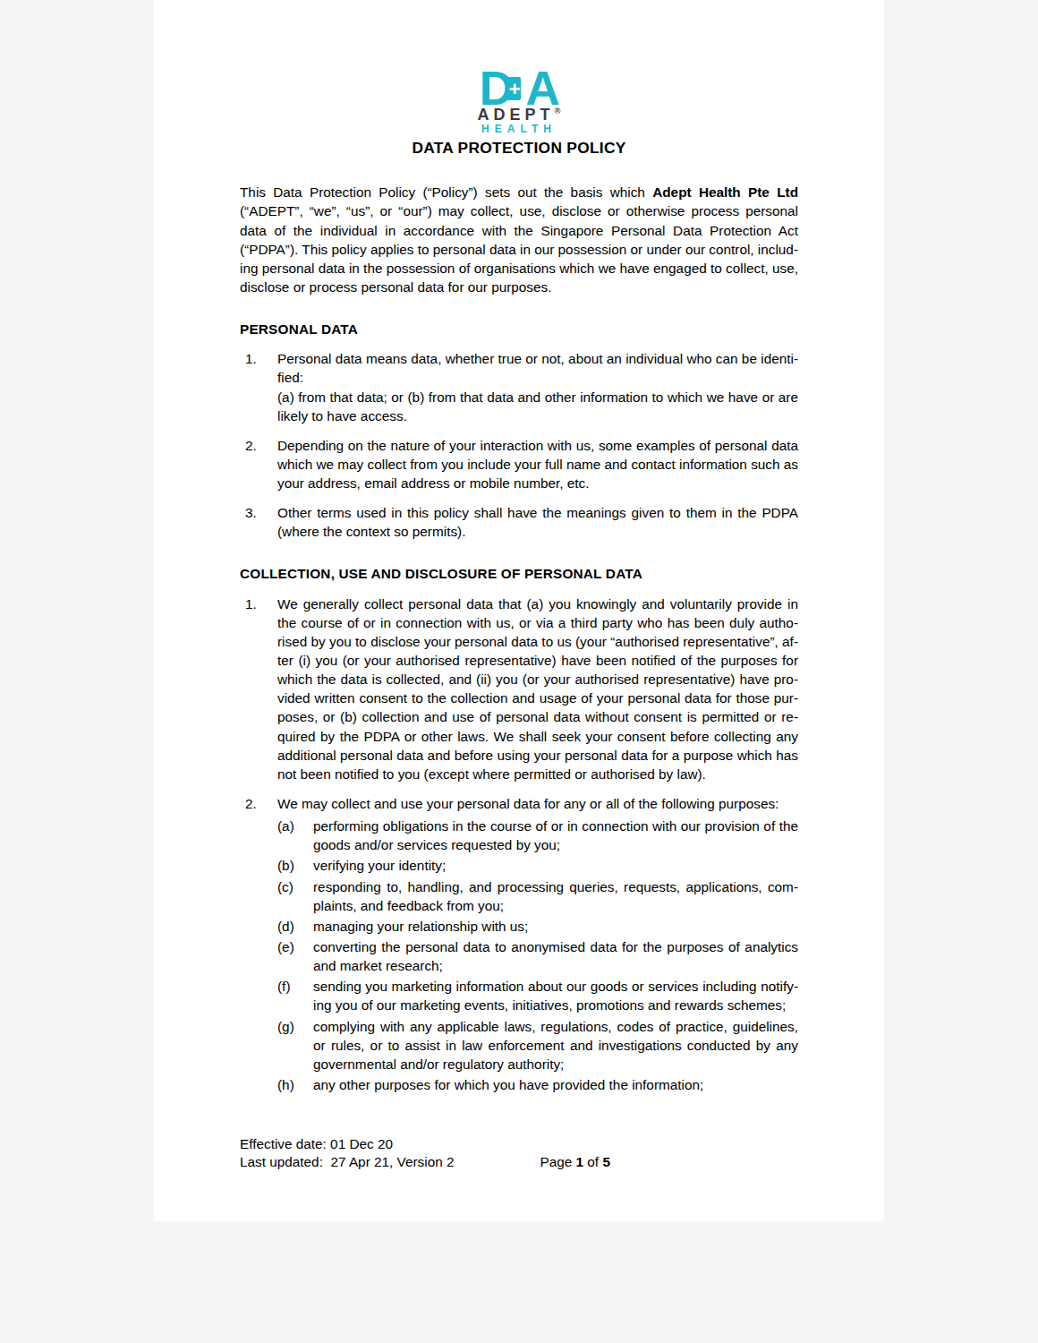D+A
ADEPT®
HEALTH
DATA PROTECTION POLICY
This Data Protection Policy (“Policy”) sets out the basis which Adept Health Pte Ltd (“ADEPT”, “we”, “us”, or “our”) may collect, use, disclose or otherwise process personal data of the individual in accordance with the Singapore Personal Data Protection Act (“PDPA”). This policy applies to personal data in our possession or under our control, including personal data in the possession of organisations which we have engaged to collect, use, disclose or process personal data for our purposes.
PERSONAL DATA
Personal data means data, whether true or not, about an individual who can be identified:
(a) from that data; or (b) from that data and other information to which we have or are likely to have access.
Depending on the nature of your interaction with us, some examples of personal data which we may collect from you include your full name and contact information such as your address, email address or mobile number, etc.
Other terms used in this policy shall have the meanings given to them in the PDPA (where the context so permits).
COLLECTION, USE AND DISCLOSURE OF PERSONAL DATA
We generally collect personal data that (a) you knowingly and voluntarily provide in the course of or in connection with us, or via a third party who has been duly authorised by you to disclose your personal data to us (your “authorised representative”, after (i) you (or your authorised representative) have been notified of the purposes for which the data is collected, and (ii) you (or your authorised representative) have provided written consent to the collection and usage of your personal data for those purposes, or (b) collection and use of personal data without consent is permitted or required by the PDPA or other laws. We shall seek your consent before collecting any additional personal data and before using your personal data for a purpose which has not been notified to you (except where permitted or authorised by law).
We may collect and use your personal data for any or all of the following purposes:
performing obligations in the course of or in connection with our provision of the goods and/or services requested by you;
verifying your identity;
responding to, handling, and processing queries, requests, applications, complaints, and feedback from you;
managing your relationship with us;
converting the personal data to anonymised data for the purposes of analytics and market research;
sending you marketing information about our goods or services including notifying you of our marketing events, initiatives, promotions and rewards schemes;
complying with any applicable laws, regulations, codes of practice, guidelines, or rules, or to assist in law enforcement and investigations conducted by any governmental and/or regulatory authority;
any other purposes for which you have provided the information;
Effective date: 01 Dec 20
Last updated: 27 Apr 21, Version 2 Page 1 of 5